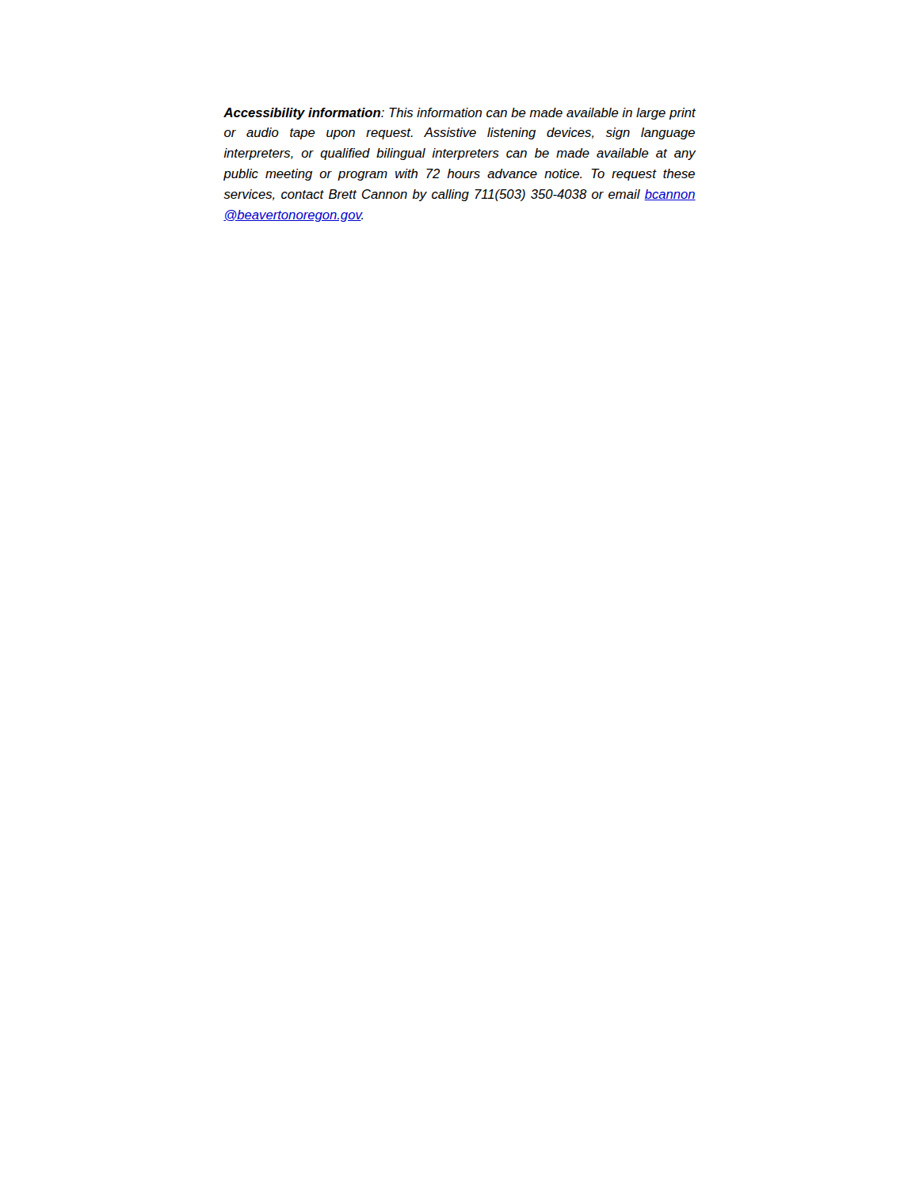Accessibility information: This information can be made available in large print or audio tape upon request. Assistive listening devices, sign language interpreters, or qualified bilingual interpreters can be made available at any public meeting or program with 72 hours advance notice. To request these services, contact Brett Cannon by calling 711(503) 350-4038 or email bcannon@beavertonoregon.gov.